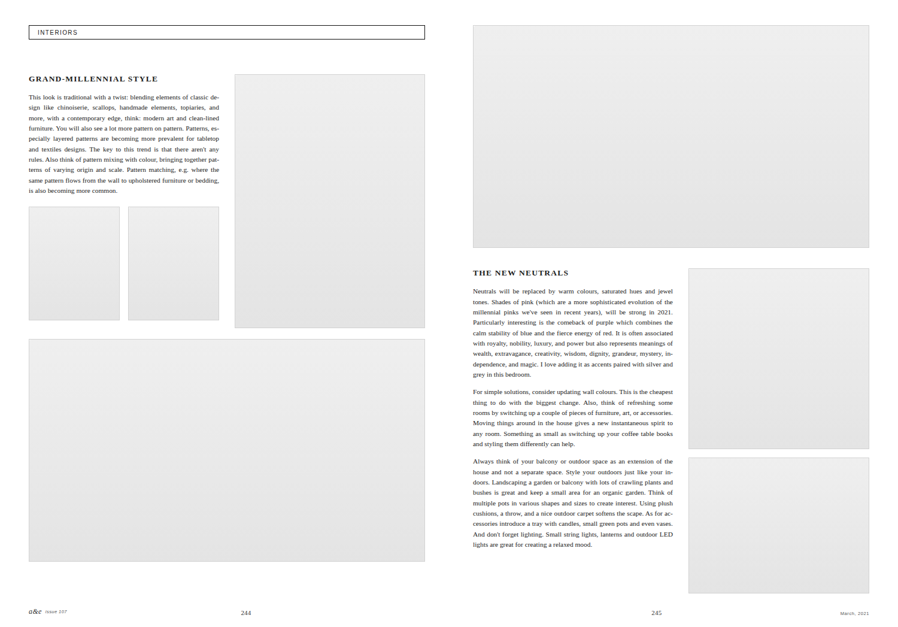Interiors
Grand-Millennial Style
This look is traditional with a twist: blending elements of classic design like chinoiserie, scallops, handmade elements, topiaries, and more, with a contemporary edge, think: modern art and clean-lined furniture. You will also see a lot more pattern on pattern. Patterns, especially layered patterns are becoming more prevalent for tabletop and textiles designs. The key to this trend is that there aren't any rules. Also think of pattern mixing with colour, bringing together patterns of varying origin and scale. Pattern matching, e.g. where the same pattern flows from the wall to upholstered furniture or bedding, is also becoming more common.
a&eissue 107
244
The New Neutrals
Neutrals will be replaced by warm colours, saturated hues and jewel tones. Shades of pink (which are a more sophisticated evolution of the millennial pinks we've seen in recent years), will be strong in 2021. Particularly interesting is the comeback of purple which combines the calm stability of blue and the fierce energy of red. It is often associated with royalty, nobility, luxury, and power but also represents meanings of wealth, extravagance, creativity, wisdom, dignity, grandeur, mystery, independence, and magic. I love adding it as accents paired with silver and grey in this bedroom.
For simple solutions, consider updating wall colours. This is the cheapest thing to do with the biggest change. Also, think of refreshing some rooms by switching up a couple of pieces of furniture, art, or accessories. Moving things around in the house gives a new instantaneous spirit to any room. Something as small as switching up your coffee table books and styling them differently can help.
Always think of your balcony or outdoor space as an extension of the house and not a separate space. Style your outdoors just like your indoors. Landscaping a garden or balcony with lots of crawling plants and bushes is great and keep a small area for an organic garden. Think of multiple pots in various shapes and sizes to create interest. Using plush cushions, a throw, and a nice outdoor carpet softens the scape. As for accessories introduce a tray with candles, small green pots and even vases. And don't forget lighting. Small string lights, lanterns and outdoor LED lights are great for creating a relaxed mood.
245
March, 2021